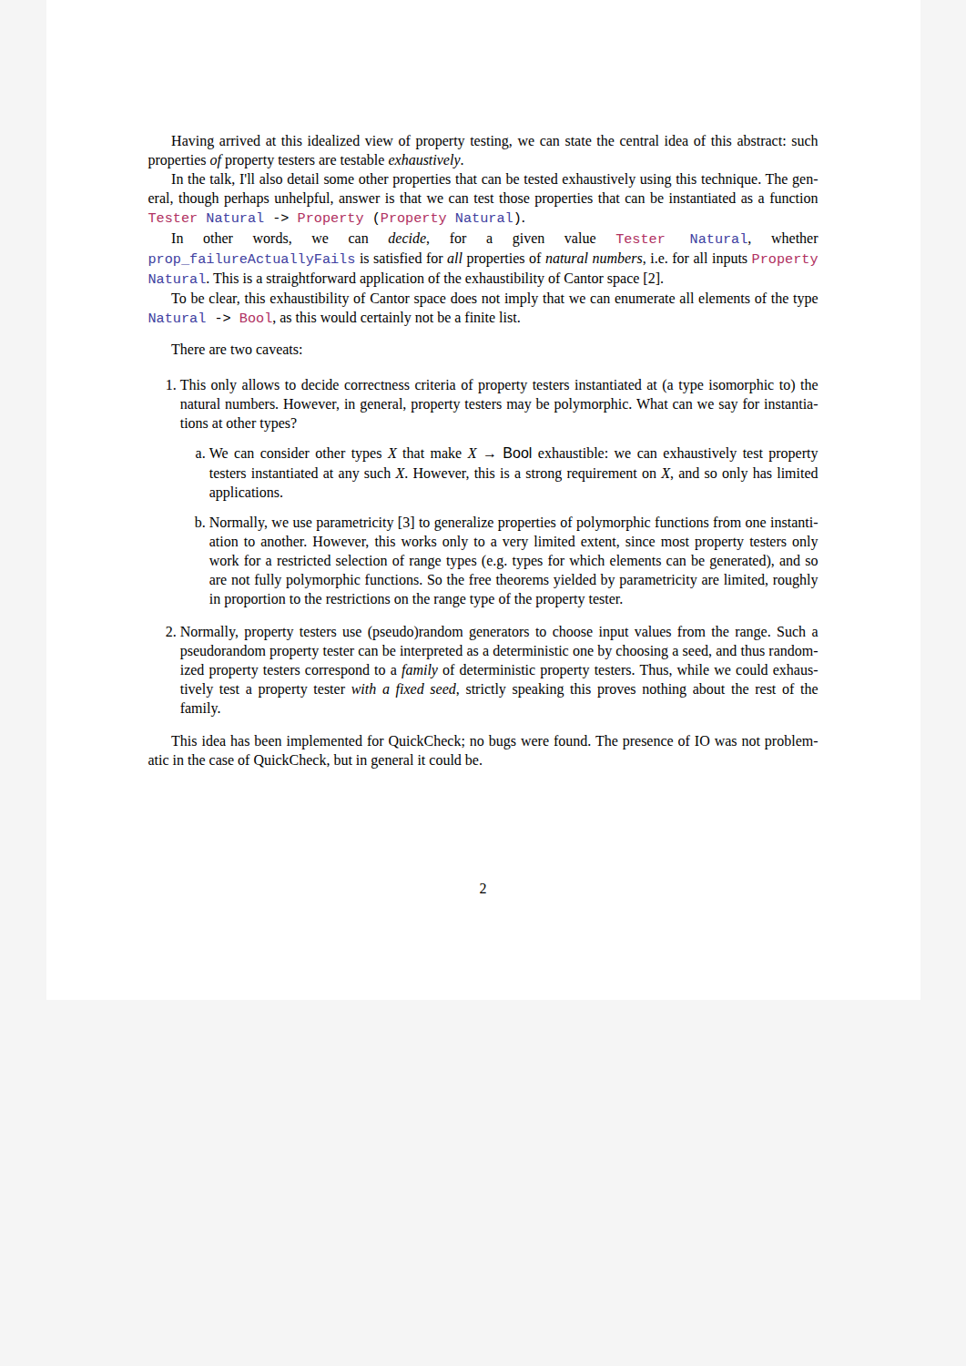Having arrived at this idealized view of property testing, we can state the central idea of this abstract: such properties of property testers are testable exhaustively.
In the talk, I'll also detail some other properties that can be tested exhaustively using this technique. The general, though perhaps unhelpful, answer is that we can test those properties that can be instantiated as a function Tester Natural -> Property (Property Natural).
In other words, we can decide, for a given value Tester Natural, whether prop_failureActuallyFails is satisfied for all properties of natural numbers, i.e. for all inputs Property Natural. This is a straightforward application of the exhaustibility of Cantor space [2].
To be clear, this exhaustibility of Cantor space does not imply that we can enumerate all elements of the type Natural -> Bool, as this would certainly not be a finite list.
There are two caveats:
This only allows to decide correctness criteria of property testers instantiated at (a type isomorphic to) the natural numbers. However, in general, property testers may be polymorphic. What can we say for instantiations at other types?
We can consider other types X that make X → Bool exhaustible: we can exhaustively test property testers instantiated at any such X. However, this is a strong requirement on X, and so only has limited applications.
Normally, we use parametricity [3] to generalize properties of polymorphic functions from one instantiation to another. However, this works only to a very limited extent, since most property testers only work for a restricted selection of range types (e.g. types for which elements can be generated), and so are not fully polymorphic functions. So the free theorems yielded by parametricity are limited, roughly in proportion to the restrictions on the range type of the property tester.
Normally, property testers use (pseudo)random generators to choose input values from the range. Such a pseudorandom property tester can be interpreted as a deterministic one by choosing a seed, and thus randomized property testers correspond to a family of deterministic property testers. Thus, while we could exhaustively test a property tester with a fixed seed, strictly speaking this proves nothing about the rest of the family.
This idea has been implemented for QuickCheck; no bugs were found. The presence of IO was not problematic in the case of QuickCheck, but in general it could be.
2